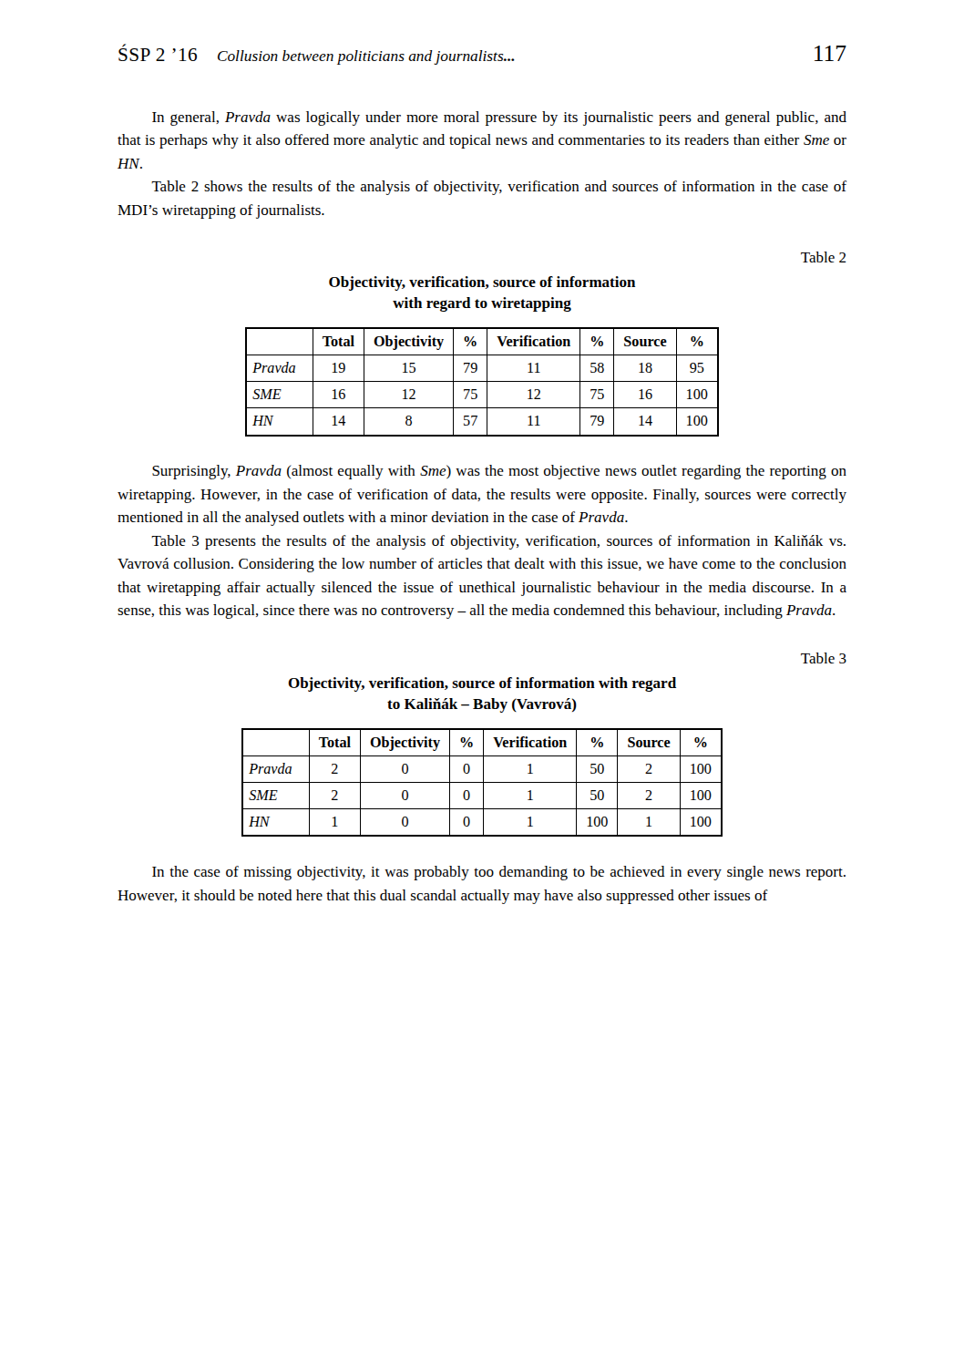ŚSP 2 ’16 Collusion between politicians and journalists... 117
In general, Pravda was logically under more moral pressure by its journalistic peers and general public, and that is perhaps why it also offered more analytic and topical news and commentaries to its readers than either Sme or HN.
Table 2 shows the results of the analysis of objectivity, verification and sources of information in the case of MDI’s wiretapping of journalists.
Table 2
Objectivity, verification, source of information
with regard to wiretapping
| | Total | Objectivity | % | Verification | % | Source | % |
| --- | --- | --- | --- | --- | --- | --- | --- |
| Pravda | 19 | 15 | 79 | 11 | 58 | 18 | 95 |
| SME | 16 | 12 | 75 | 12 | 75 | 16 | 100 |
| HN | 14 | 8 | 57 | 11 | 79 | 14 | 100 |
Surprisingly, Pravda (almost equally with Sme) was the most objective news outlet regarding the reporting on wiretapping. However, in the case of verification of data, the results were opposite. Finally, sources were correctly mentioned in all the analysed outlets with a minor deviation in the case of Pravda.
Table 3 presents the results of the analysis of objectivity, verification, sources of information in Kaliňák vs. Vavrová collusion. Considering the low number of articles that dealt with this issue, we have come to the conclusion that wiretapping affair actually silenced the issue of unethical journalistic behaviour in the media discourse. In a sense, this was logical, since there was no controversy – all the media condemned this behaviour, including Pravda.
Table 3
Objectivity, verification, source of information with regard
to Kaliňák – Baby (Vavrová)
| | Total | Objectivity | % | Verification | % | Source | % |
| --- | --- | --- | --- | --- | --- | --- | --- |
| Pravda | 2 | 0 | 0 | 1 | 50 | 2 | 100 |
| SME | 2 | 0 | 0 | 1 | 50 | 2 | 100 |
| HN | 1 | 0 | 0 | 1 | 100 | 1 | 100 |
In the case of missing objectivity, it was probably too demanding to be achieved in every single news report. However, it should be noted here that this dual scandal actually may have also suppressed other issues of